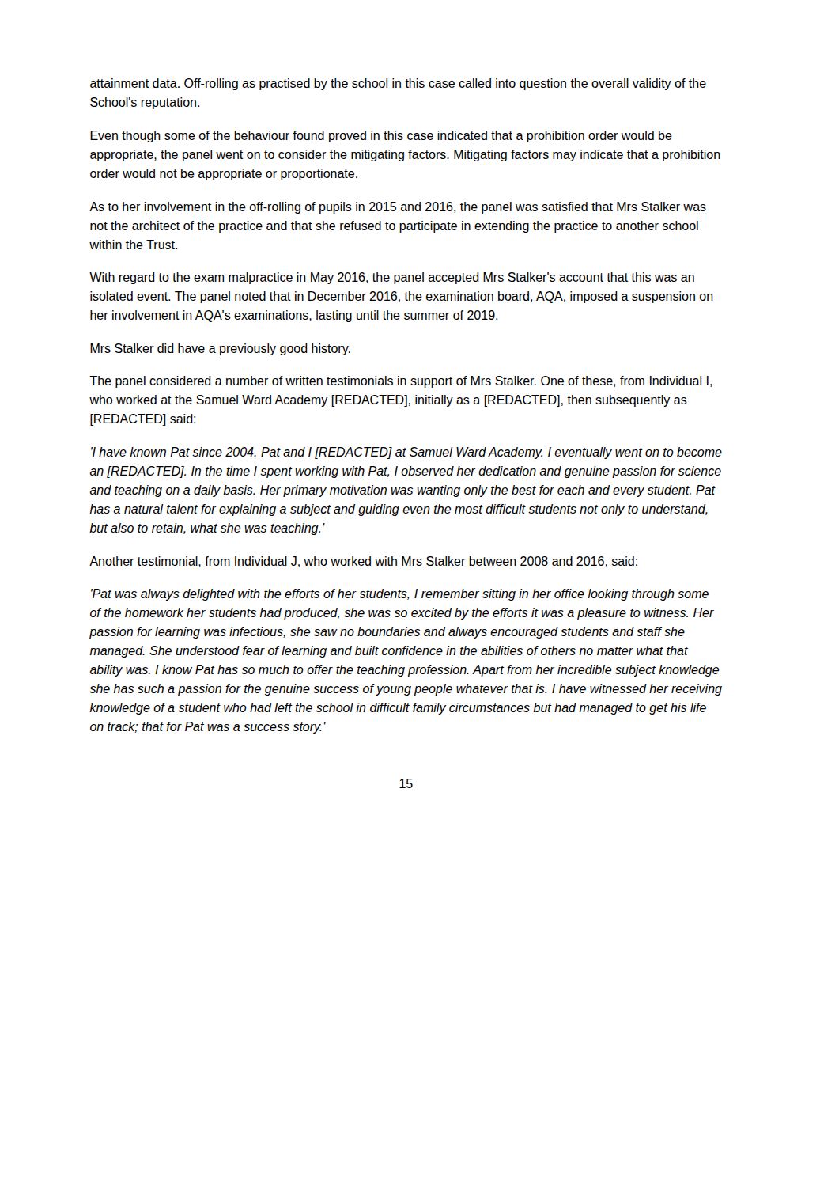attainment data. Off-rolling as practised by the school in this case called into question the overall validity of the School's reputation.
Even though some of the behaviour found proved in this case indicated that a prohibition order would be appropriate, the panel went on to consider the mitigating factors. Mitigating factors may indicate that a prohibition order would not be appropriate or proportionate.
As to her involvement in the off-rolling of pupils in 2015 and 2016, the panel was satisfied that Mrs Stalker was not the architect of the practice and that she refused to participate in extending the practice to another school within the Trust.
With regard to the exam malpractice in May 2016, the panel accepted Mrs Stalker's account that this was an isolated event. The panel noted that in December 2016, the examination board, AQA, imposed a suspension on her involvement in AQA's examinations, lasting until the summer of 2019.
Mrs Stalker did have a previously good history.
The panel considered a number of written testimonials in support of Mrs Stalker. One of these, from Individual I, who worked at the Samuel Ward Academy [REDACTED], initially as a [REDACTED], then subsequently as [REDACTED] said:
'I have known Pat since 2004. Pat and I [REDACTED] at Samuel Ward Academy. I eventually went on to become an [REDACTED]. In the time I spent working with Pat, I observed her dedication and genuine passion for science and teaching on a daily basis. Her primary motivation was wanting only the best for each and every student. Pat has a natural talent for explaining a subject and guiding even the most difficult students not only to understand, but also to retain, what she was teaching.'
Another testimonial, from Individual J, who worked with Mrs Stalker between 2008 and 2016, said:
'Pat was always delighted with the efforts of her students, I remember sitting in her office looking through some of the homework her students had produced, she was so excited by the efforts it was a pleasure to witness. Her passion for learning was infectious, she saw no boundaries and always encouraged students and staff she managed. She understood fear of learning and built confidence in the abilities of others no matter what that ability was. I know Pat has so much to offer the teaching profession. Apart from her incredible subject knowledge she has such a passion for the genuine success of young people whatever that is. I have witnessed her receiving knowledge of a student who had left the school in difficult family circumstances but had managed to get his life on track; that for Pat was a success story.'
15